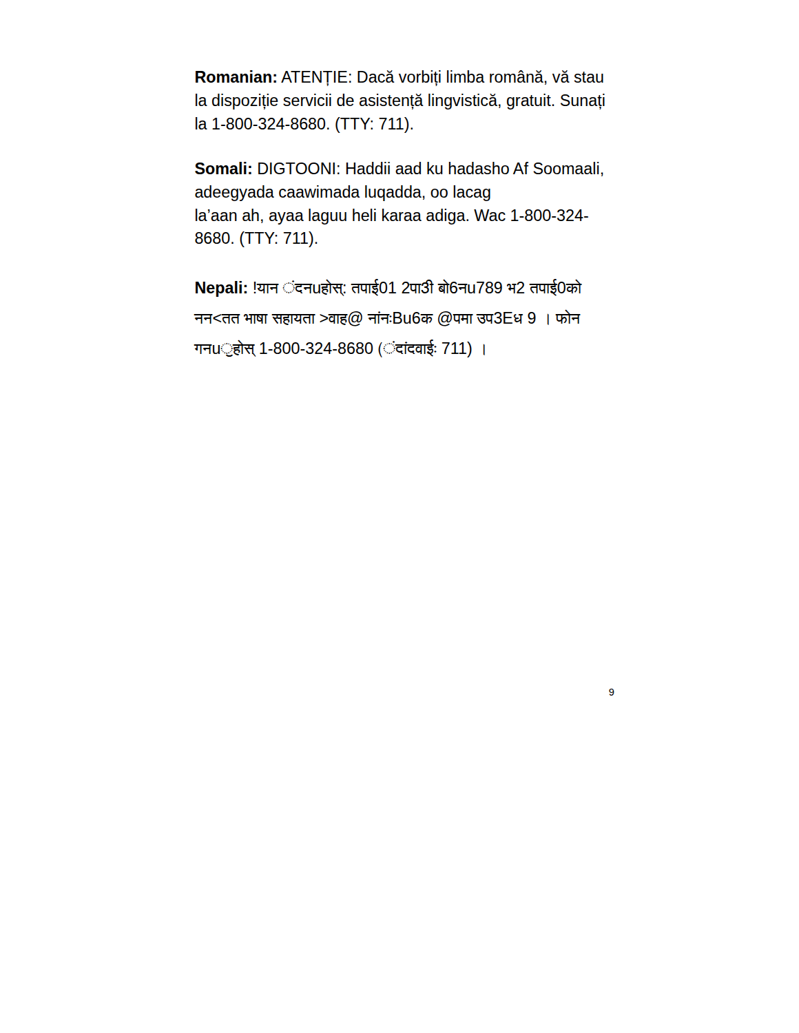Romanian: ATENȚIE: Dacă vorbiți limba română, vă stau la dispoziție servicii de asistență lingvistică, gratuit. Sunați la 1-800-324-8680. (TTY: 711).
Somali: DIGTOONI: Haddii aad ku hadasho Af Soomaali, adeegyada caawimada luqadda, oo lacag
la’aan ah, ayaa laguu heli karaa adiga. Wac 1-800-324-8680. (TTY: 711).
Nepali: !यान ंदनuहोस्: तपाई01 2पा3ी बो6नu789 भ2 तपाई0को नन<तत भाषा सहायता >वाह@ नांनःBu6क @पमा उप3Eध 9 । फोन गनuॖहोस् 1-800-324-8680 (ंदांदवाईः 711) ।
9